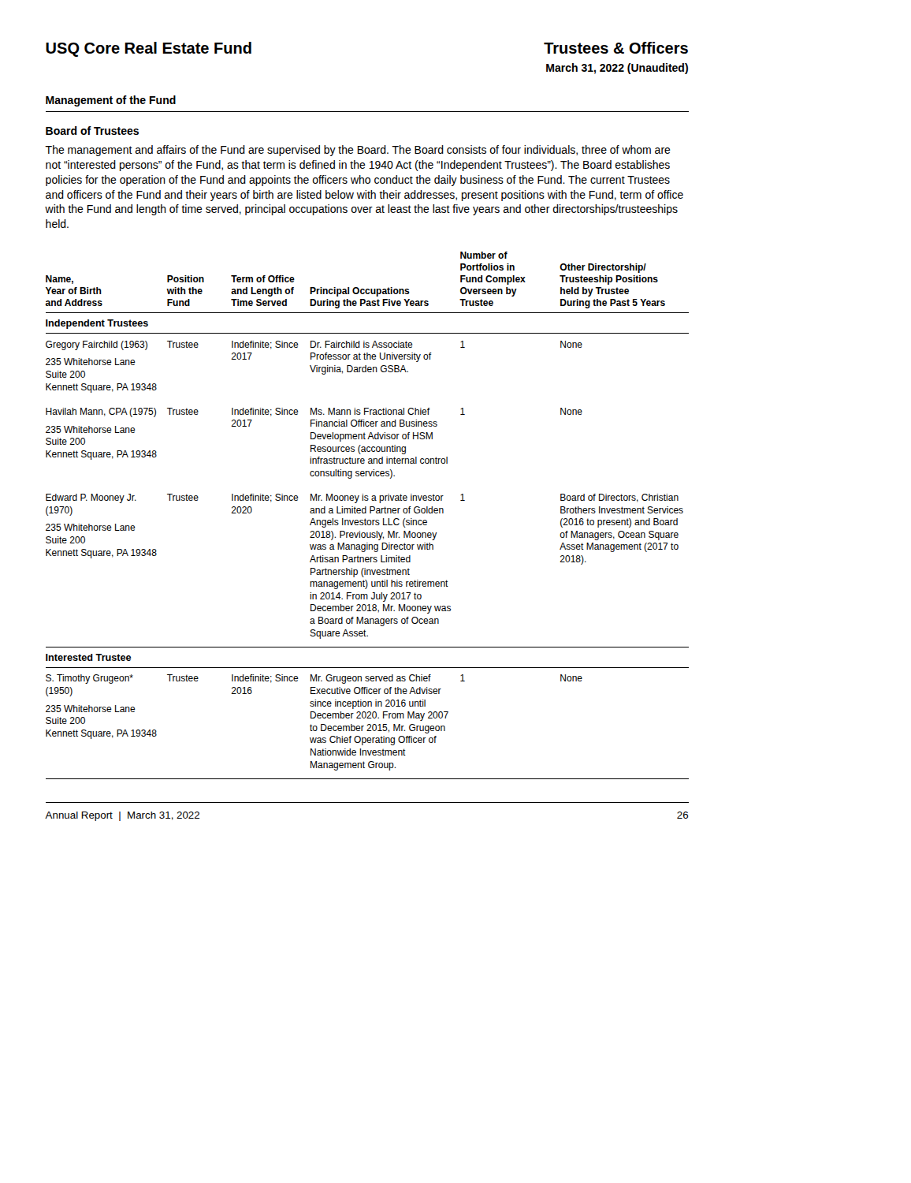USQ Core Real Estate Fund
Trustees & Officers
March 31, 2022 (Unaudited)
Management of the Fund
Board of Trustees
The management and affairs of the Fund are supervised by the Board. The Board consists of four individuals, three of whom are not “interested persons” of the Fund, as that term is defined in the 1940 Act (the “Independent Trustees”). The Board establishes policies for the operation of the Fund and appoints the officers who conduct the daily business of the Fund. The current Trustees and officers of the Fund and their years of birth are listed below with their addresses, present positions with the Fund, term of office with the Fund and length of time served, principal occupations over at least the last five years and other directorships/trusteeships held.
| Name, Year of Birth and Address | Position with the Fund | Term of Office and Length of Time Served | Principal Occupations During the Past Five Years | Number of Portfolios in Fund Complex Overseen by Trustee | Other Directorship/ Trusteeship Positions held by Trustee During the Past 5 Years |
| --- | --- | --- | --- | --- | --- |
| Independent Trustees |
| Gregory Fairchild (1963) 235 Whitehorse Lane Suite 200 Kennett Square, PA 19348 | Trustee | Indefinite; Since 2017 | Dr. Fairchild is Associate Professor at the University of Virginia, Darden GSBA. | 1 | None |
| Havilah Mann, CPA (1975) 235 Whitehorse Lane Suite 200 Kennett Square, PA 19348 | Trustee | Indefinite; Since 2017 | Ms. Mann is Fractional Chief Financial Officer and Business Development Advisor of HSM Resources (accounting infrastructure and internal control consulting services). | 1 | None |
| Edward P. Mooney Jr. (1970) 235 Whitehorse Lane Suite 200 Kennett Square, PA 19348 | Trustee | Indefinite; Since 2020 | Mr. Mooney is a private investor and a Limited Partner of Golden Angels Investors LLC (since 2018). Previously, Mr. Mooney was a Managing Director with Artisan Partners Limited Partnership (investment management) until his retirement in 2014. From July 2017 to December 2018, Mr. Mooney was a Board of Managers of Ocean Square Asset. | 1 | Board of Directors, Christian Brothers Investment Services (2016 to present) and Board of Managers, Ocean Square Asset Management (2017 to 2018). |
| Interested Trustee |
| S. Timothy Grugeon* (1950) 235 Whitehorse Lane Suite 200 Kennett Square, PA 19348 | Trustee | Indefinite; Since 2016 | Mr. Grugeon served as Chief Executive Officer of the Adviser since inception in 2016 until December 2020. From May 2007 to December 2015, Mr. Grugeon was Chief Operating Officer of Nationwide Investment Management Group. | 1 | None |
Annual Report | March 31, 2022
26